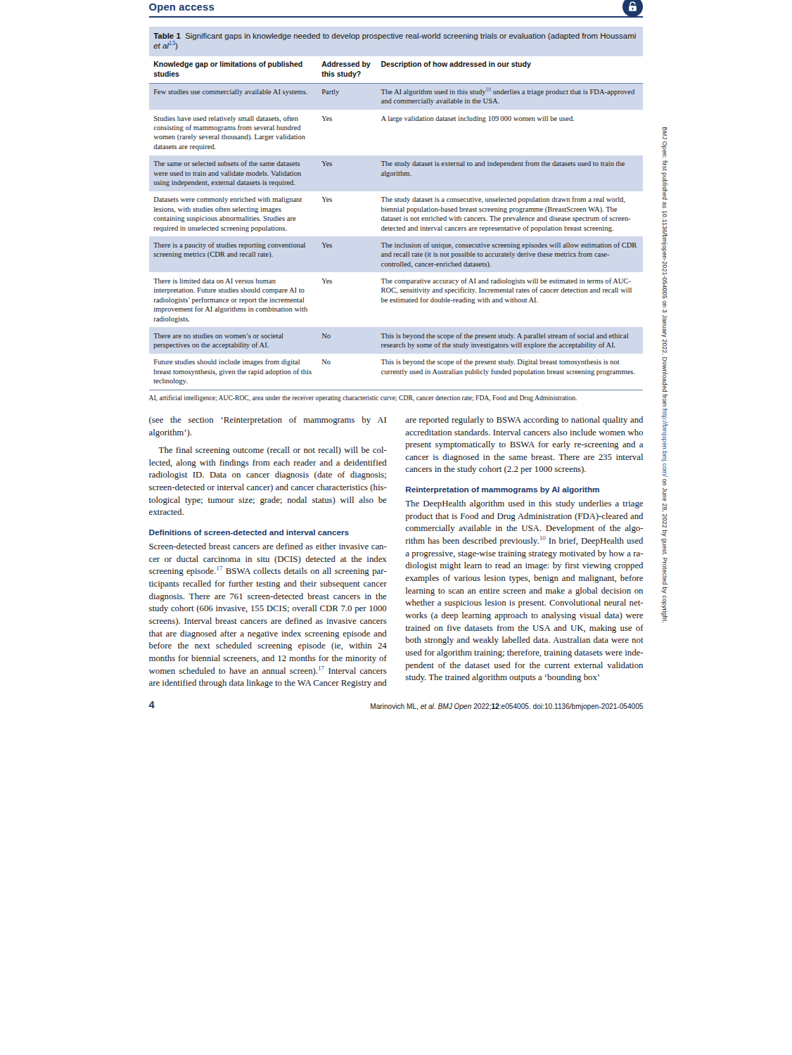BMJ Open: first published as 10.1136/bmjopen-2021-054005 on 3 January 2022. Downloaded from http://bmjopen.bmj.com/ on June 28, 2022 by guest. Protected by copyright.
Open access
Table 1 Significant gaps in knowledge needed to develop prospective real-world screening trials or evaluation (adapted from Houssami et al13)
| Knowledge gap or limitations of published studies | Addressed by this study? | Description of how addressed in our study |
| --- | --- | --- |
| Few studies use commercially available AI systems. | Partly | The AI algorithm used in this study 10 underlies a triage product that is FDA-approved and commercially available in the USA. |
| Studies have used relatively small datasets, often consisting of mammograms from several hundred women (rarely several thousand). Larger validation datasets are required. | Yes | A large validation dataset including 109 000 women will be used. |
| The same or selected subsets of the same datasets were used to train and validate models. Validation using independent, external datasets is required. | Yes | The study dataset is external to and independent from the datasets used to train the algorithm. |
| Datasets were commonly enriched with malignant lesions, with studies often selecting images containing suspicious abnormalities. Studies are required in unselected screening populations. | Yes | The study dataset is a consecutive, unselected population drawn from a real world, biennial population-based breast screening programme (BreastScreen WA). The dataset is not enriched with cancers. The prevalence and disease spectrum of screen-detected and interval cancers are representative of population breast screening. |
| There is a paucity of studies reporting conventional screening metrics (CDR and recall rate). | Yes | The inclusion of unique, consecutive screening episodes will allow estimation of CDR and recall rate (it is not possible to accurately derive these metrics from case-controlled, cancer-enriched datasets). |
| There is limited data on AI versus human interpretation. Future studies should compare AI to radiologists’ performance or report the incremental improvement for AI algorithms in combination with radiologists. | Yes | The comparative accuracy of AI and radiologists will be estimated in terms of AUC-ROC, sensitivity and specificity. Incremental rates of cancer detection and recall will be estimated for double-reading with and without AI. |
| There are no studies on women’s or societal perspectives on the acceptability of AI. | No | This is beyond the scope of the present study. A parallel stream of social and ethical research by some of the study investigators will explore the acceptability of AI. |
| Future studies should include images from digital breast tomosynthesis, given the rapid adoption of this technology. | No | This is beyond the scope of the present study. Digital breast tomosynthesis is not currently used in Australian publicly funded population breast screening programmes. |
AI, artificial intelligence; AUC-ROC, area under the receiver operating characteristic curve; CDR, cancer detection rate; FDA, Food and Drug Administration.
(see the section ‘Reinterpretation of mammograms by AI algorithm’).
The final screening outcome (recall or not recall) will be collected, along with findings from each reader and a deidentified radiologist ID. Data on cancer diagnosis (date of diagnosis; screen-detected or interval cancer) and cancer characteristics (histological type; tumour size; grade; nodal status) will also be extracted.
Definitions of screen-detected and interval cancers
Screen-detected breast cancers are defined as either invasive cancer or ductal carcinoma in situ (DCIS) detected at the index screening episode.17 BSWA collects details on all screening participants recalled for further testing and their subsequent cancer diagnosis. There are 761 screen-detected breast cancers in the study cohort (606 invasive, 155 DCIS; overall CDR 7.0 per 1000 screens). Interval breast cancers are defined as invasive cancers that are diagnosed after a negative index screening episode and before the next scheduled screening episode (ie, within 24 months for biennial screeners, and 12 months for the minority of women scheduled to have an annual screen).17 Interval cancers are identified through data linkage to the WA Cancer Registry and are reported regularly to BSWA according to national quality and accreditation standards. Interval cancers also include women who present symptomatically to BSWA for early re-screening and a cancer is diagnosed in the same breast. There are 235 interval cancers in the study cohort (2.2 per 1000 screens).
Reinterpretation of mammograms by AI algorithm
The DeepHealth algorithm used in this study underlies a triage product that is Food and Drug Administration (FDA)-cleared and commercially available in the USA. Development of the algorithm has been described previously.10 In brief, DeepHealth used a progressive, stage-wise training strategy motivated by how a radiologist might learn to read an image: by first viewing cropped examples of various lesion types, benign and malignant, before learning to scan an entire screen and make a global decision on whether a suspicious lesion is present. Convolutional neural networks (a deep learning approach to analysing visual data) were trained on five datasets from the USA and UK, making use of both strongly and weakly labelled data. Australian data were not used for algorithm training; therefore, training datasets were independent of the dataset used for the current external validation study. The trained algorithm outputs a ‘bounding box’
4
Marinovich ML, et al. BMJ Open 2022;12:e054005. doi:10.1136/bmjopen-2021-054005